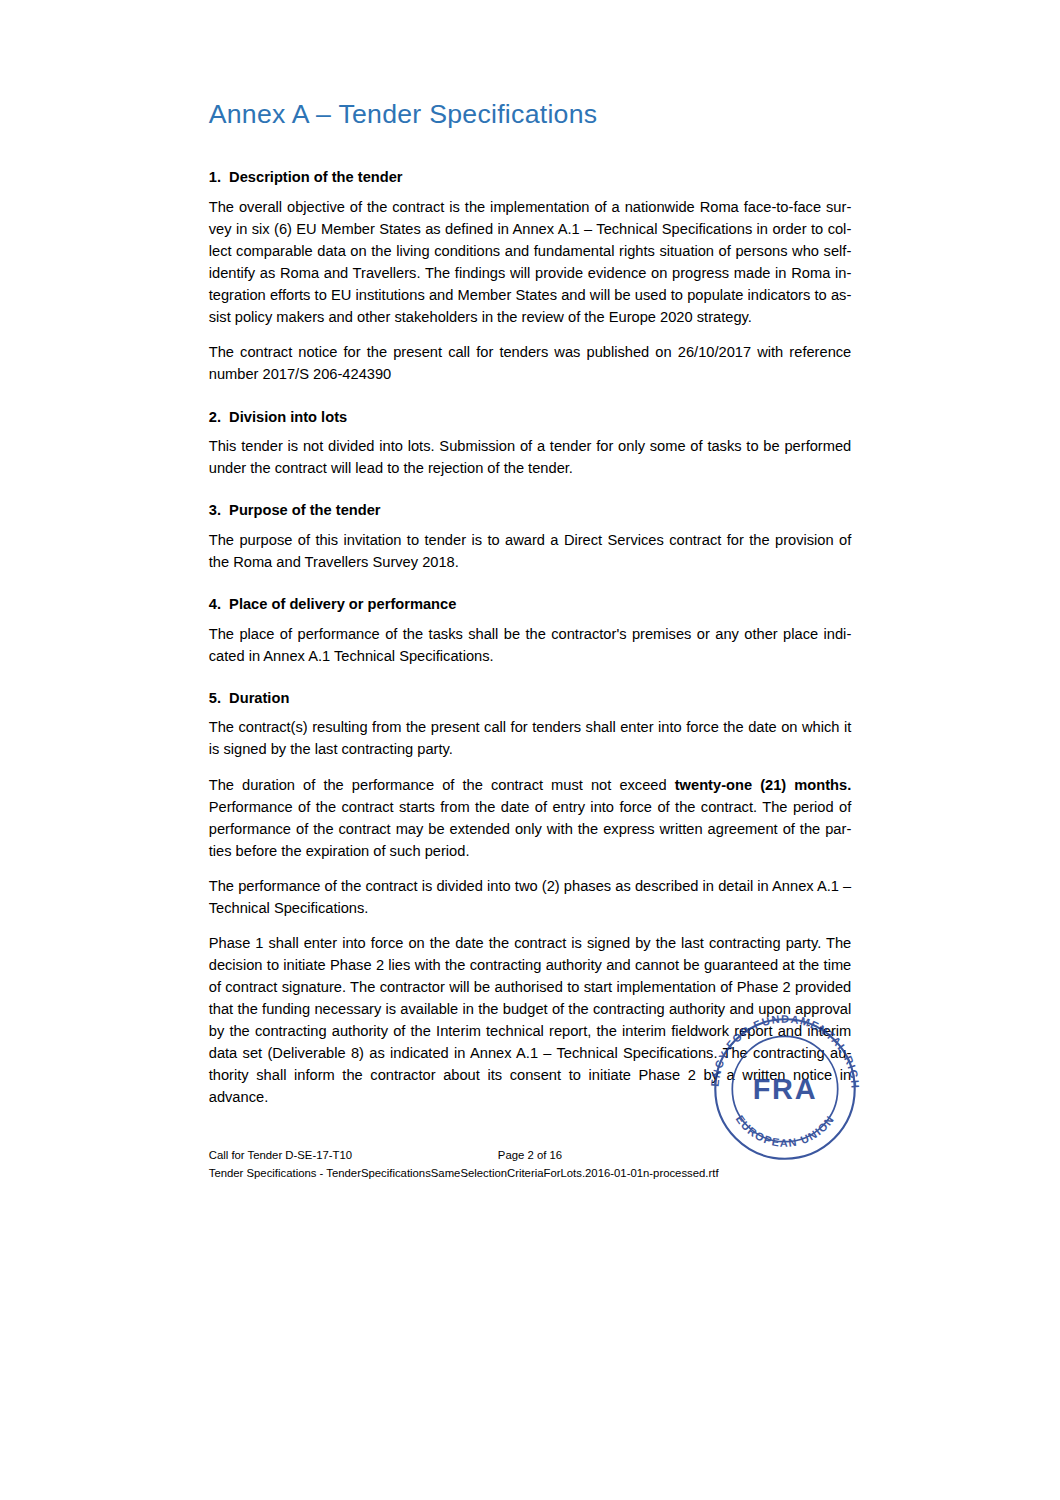Annex A – Tender Specifications
1. Description of the tender
The overall objective of the contract is the implementation of a nationwide Roma face-to-face survey in six (6) EU Member States as defined in Annex A.1 – Technical Specifications in order to collect comparable data on the living conditions and fundamental rights situation of persons who self-identify as Roma and Travellers. The findings will provide evidence on progress made in Roma integration efforts to EU institutions and Member States and will be used to populate indicators to assist policy makers and other stakeholders in the review of the Europe 2020 strategy.
The contract notice for the present call for tenders was published on 26/10/2017 with reference number 2017/S 206-424390
2. Division into lots
This tender is not divided into lots. Submission of a tender for only some of tasks to be performed under the contract will lead to the rejection of the tender.
3. Purpose of the tender
The purpose of this invitation to tender is to award a Direct Services contract for the provision of the Roma and Travellers Survey 2018.
4. Place of delivery or performance
The place of performance of the tasks shall be the contractor's premises or any other place indicated in Annex A.1 Technical Specifications.
5. Duration
The contract(s) resulting from the present call for tenders shall enter into force the date on which it is signed by the last contracting party.
The duration of the performance of the contract must not exceed twenty-one (21) months. Performance of the contract starts from the date of entry into force of the contract. The period of performance of the contract may be extended only with the express written agreement of the parties before the expiration of such period.
The performance of the contract is divided into two (2) phases as described in detail in Annex A.1 – Technical Specifications.
Phase 1 shall enter into force on the date the contract is signed by the last contracting party. The decision to initiate Phase 2 lies with the contracting authority and cannot be guaranteed at the time of contract signature. The contractor will be authorised to start implementation of Phase 2 provided that the funding necessary is available in the budget of the contracting authority and upon approval by the contracting authority of the Interim technical report, the interim fieldwork report and interim data set (Deliverable 8) as indicated in Annex A.1 – Technical Specifications. The contracting authority shall inform the contractor about its consent to initiate Phase 2 by a written notice in advance.
Call for Tender D-SE-17-T10
Page 2 of 16
Tender Specifications - TenderSpecificationsSameSelectionCriteriaForLots.2016-01-01n-processed.rtf
AGENCY FOR FUNDAMENTAL RIGHTS EUROPEAN UNION FRA